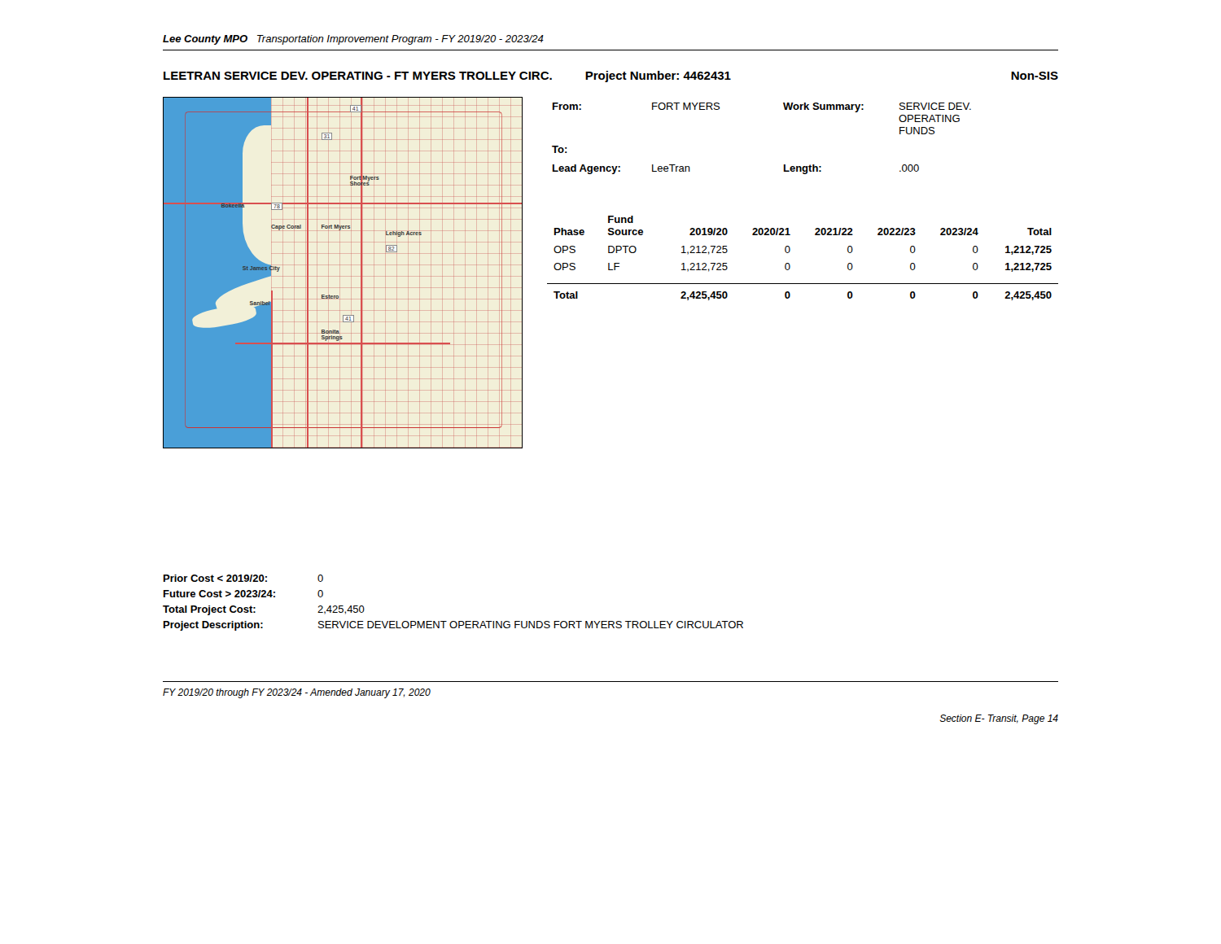Lee County MPO Transportation Improvement Program - FY 2019/20 - 2023/24
LEETRAN SERVICE DEV. OPERATING - FT MYERS TROLLEY CIRC.
Project Number: 4462431
Non-SIS
41
31
78
82
41
Bokeelia
Fort Myers
Shores
Cape Coral
Fort Myers
Lehigh Acres
St James City
Sanibel
Estero
Bonita
Springs
| From: | FORT MYERS | Work Summary: | SERVICE DEV. OPERATING FUNDS |
| To: | | | |
| Lead Agency: | LeeTran | Length: | .000 |
| Phase | Fund Source | 2019/20 | 2020/21 | 2021/22 | 2022/23 | 2023/24 | Total |
| --- | --- | --- | --- | --- | --- | --- | --- |
| OPS | DPTO | 1,212,725 | 0 | 0 | 0 | 0 | 1,212,725 |
| OPS | LF | 1,212,725 | 0 | 0 | 0 | 0 | 1,212,725 |
| Total | | 2,425,450 | 0 | 0 | 0 | 0 | 2,425,450 |
| Prior Cost < 2019/20: | 0 |
| Future Cost > 2023/24: | 0 |
| Total Project Cost: | 2,425,450 |
| Project Description: | SERVICE DEVELOPMENT OPERATING FUNDS FORT MYERS TROLLEY CIRCULATOR |
FY 2019/20 through FY 2023/24 - Amended January 17, 2020
Section E- Transit, Page 14